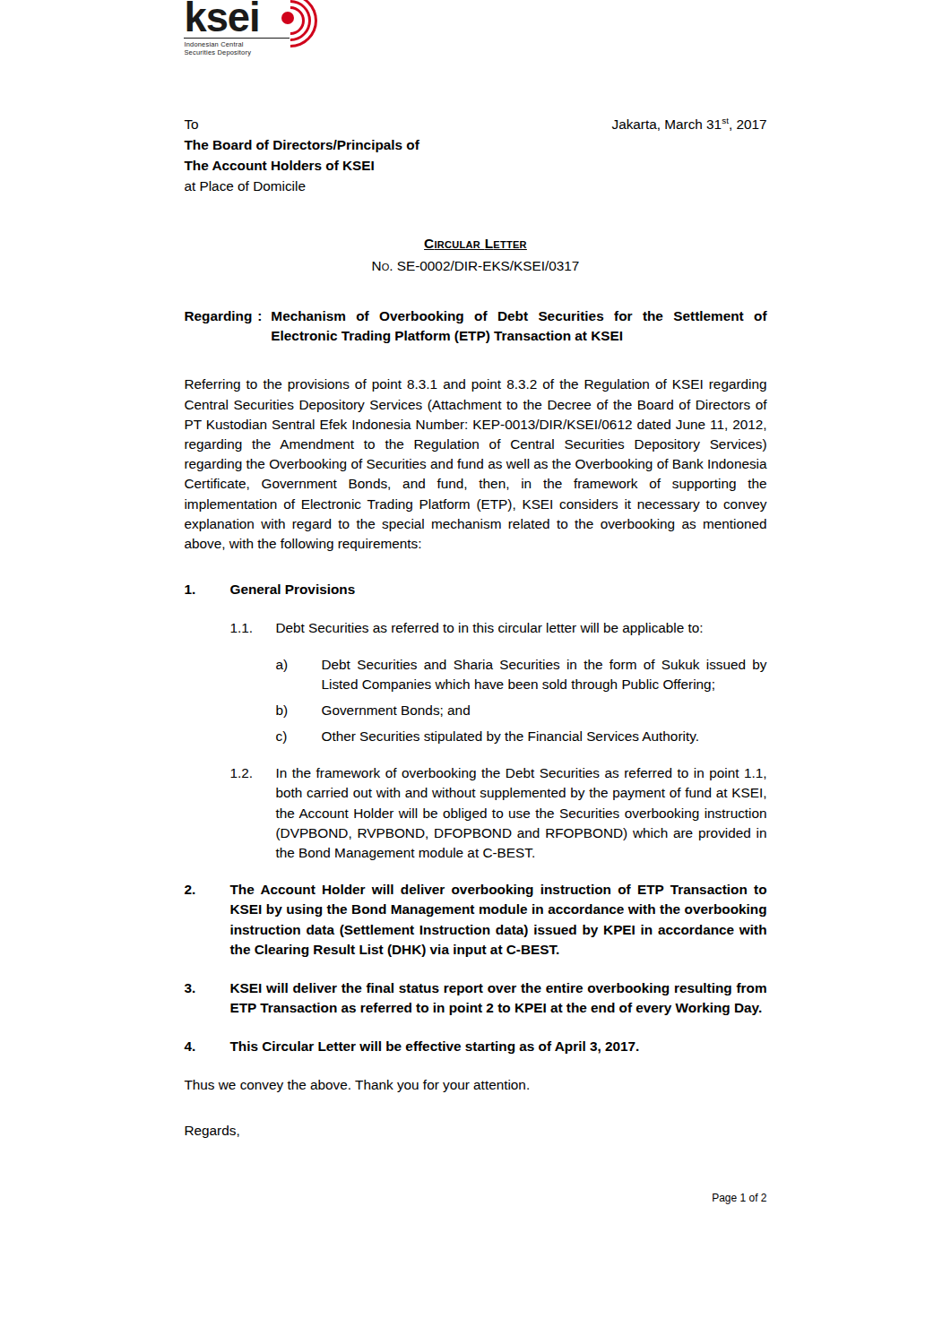ksei
Indonesian Central
Securities Depository
To
The Board of Directors/Principals of
The Account Holders of KSEI
at Place of Domicile
Jakarta, March 31st, 2017
CIRCULAR LETTER
No. SE-0002/DIR-EKS/KSEI/0317
Regarding
:
Mechanism of Overbooking of Debt Securities for the Settlement of Electronic Trading Platform (ETP) Transaction at KSEI
Referring to the provisions of point 8.3.1 and point 8.3.2 of the Regulation of KSEI regarding Central Securities Depository Services (Attachment to the Decree of the Board of Directors of PT Kustodian Sentral Efek Indonesia Number: KEP-0013/DIR/KSEI/0612 dated June 11, 2012, regarding the Amendment to the Regulation of Central Securities Depository Services) regarding the Overbooking of Securities and fund as well as the Overbooking of Bank Indonesia Certificate, Government Bonds, and fund, then, in the framework of supporting the implementation of Electronic Trading Platform (ETP), KSEI considers it necessary to convey explanation with regard to the special mechanism related to the overbooking as mentioned above, with the following requirements:
1.
General Provisions
1.1.
Debt Securities as referred to in this circular letter will be applicable to:
a)
Debt Securities and Sharia Securities in the form of Sukuk issued by Listed Companies which have been sold through Public Offering;
b)
Government Bonds; and
c)
Other Securities stipulated by the Financial Services Authority.
1.2.
In the framework of overbooking the Debt Securities as referred to in point 1.1, both carried out with and without supplemented by the payment of fund at KSEI, the Account Holder will be obliged to use the Securities overbooking instruction (DVPBOND, RVPBOND, DFOPBOND and RFOPBOND) which are provided in the Bond Management module at C-BEST.
2.
The Account Holder will deliver overbooking instruction of ETP Transaction to KSEI by using the Bond Management module in accordance with the overbooking instruction data (Settlement Instruction data) issued by KPEI in accordance with the Clearing Result List (DHK) via input at C-BEST.
3.
KSEI will deliver the final status report over the entire overbooking resulting from ETP Transaction as referred to in point 2 to KPEI at the end of every Working Day.
4.
This Circular Letter will be effective starting as of April 3, 2017.
Thus we convey the above. Thank you for your attention.
Regards,
Page 1 of 2